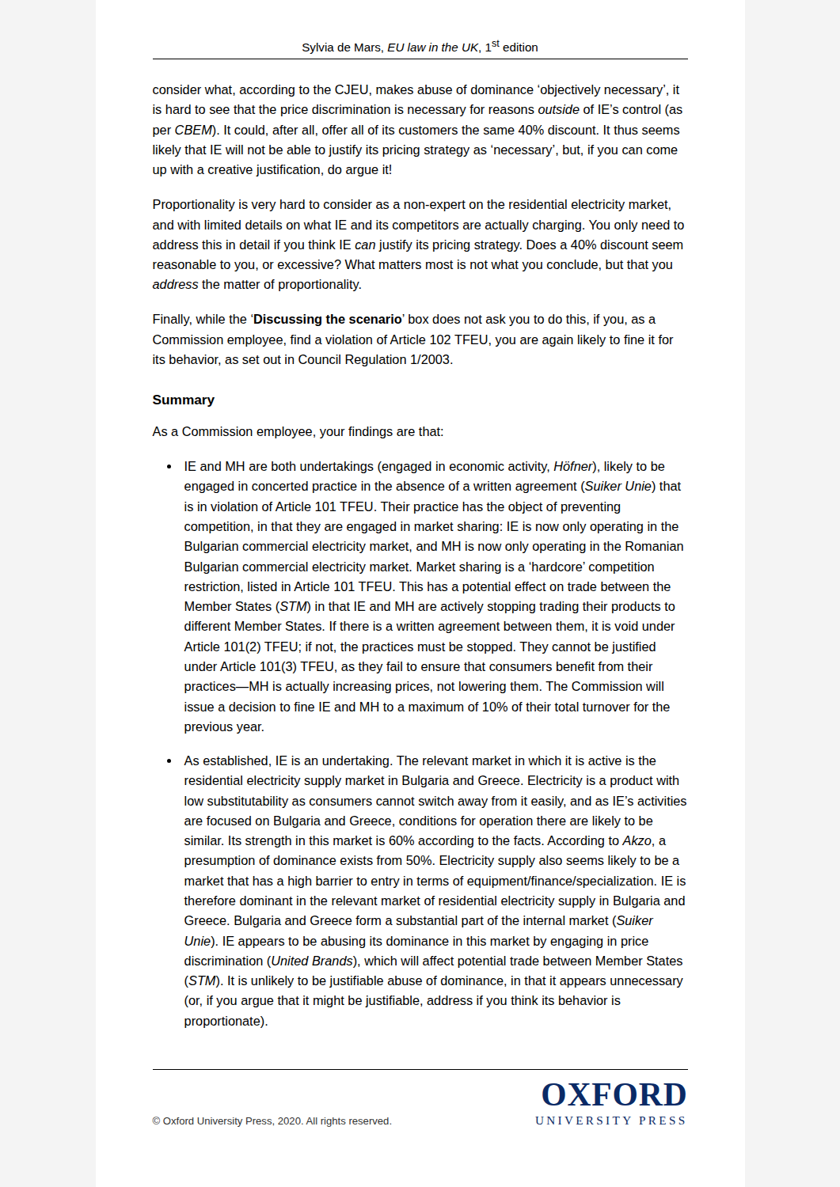Sylvia de Mars, EU law in the UK, 1st edition
consider what, according to the CJEU, makes abuse of dominance ‘objectively necessary’, it is hard to see that the price discrimination is necessary for reasons outside of IE’s control (as per CBEM). It could, after all, offer all of its customers the same 40% discount. It thus seems likely that IE will not be able to justify its pricing strategy as ‘necessary’, but, if you can come up with a creative justification, do argue it!
Proportionality is very hard to consider as a non-expert on the residential electricity market, and with limited details on what IE and its competitors are actually charging. You only need to address this in detail if you think IE can justify its pricing strategy. Does a 40% discount seem reasonable to you, or excessive? What matters most is not what you conclude, but that you address the matter of proportionality.
Finally, while the ‘Discussing the scenario’ box does not ask you to do this, if you, as a Commission employee, find a violation of Article 102 TFEU, you are again likely to fine it for its behavior, as set out in Council Regulation 1/2003.
Summary
As a Commission employee, your findings are that:
IE and MH are both undertakings (engaged in economic activity, Höfner), likely to be engaged in concerted practice in the absence of a written agreement (Suiker Unie) that is in violation of Article 101 TFEU. Their practice has the object of preventing competition, in that they are engaged in market sharing: IE is now only operating in the Bulgarian commercial electricity market, and MH is now only operating in the Romanian Bulgarian commercial electricity market. Market sharing is a ‘hardcore’ competition restriction, listed in Article 101 TFEU. This has a potential effect on trade between the Member States (STM) in that IE and MH are actively stopping trading their products to different Member States. If there is a written agreement between them, it is void under Article 101(2) TFEU; if not, the practices must be stopped. They cannot be justified under Article 101(3) TFEU, as they fail to ensure that consumers benefit from their practices—MH is actually increasing prices, not lowering them. The Commission will issue a decision to fine IE and MH to a maximum of 10% of their total turnover for the previous year.
As established, IE is an undertaking. The relevant market in which it is active is the residential electricity supply market in Bulgaria and Greece. Electricity is a product with low substitutability as consumers cannot switch away from it easily, and as IE’s activities are focused on Bulgaria and Greece, conditions for operation there are likely to be similar. Its strength in this market is 60% according to the facts. According to Akzo, a presumption of dominance exists from 50%. Electricity supply also seems likely to be a market that has a high barrier to entry in terms of equipment/finance/specialization. IE is therefore dominant in the relevant market of residential electricity supply in Bulgaria and Greece. Bulgaria and Greece form a substantial part of the internal market (Suiker Unie). IE appears to be abusing its dominance in this market by engaging in price discrimination (United Brands), which will affect potential trade between Member States (STM). It is unlikely to be justifiable abuse of dominance, in that it appears unnecessary (or, if you argue that it might be justifiable, address if you think its behavior is proportionate).
© Oxford University Press, 2020. All rights reserved.
OXFORD UNIVERSITY PRESS